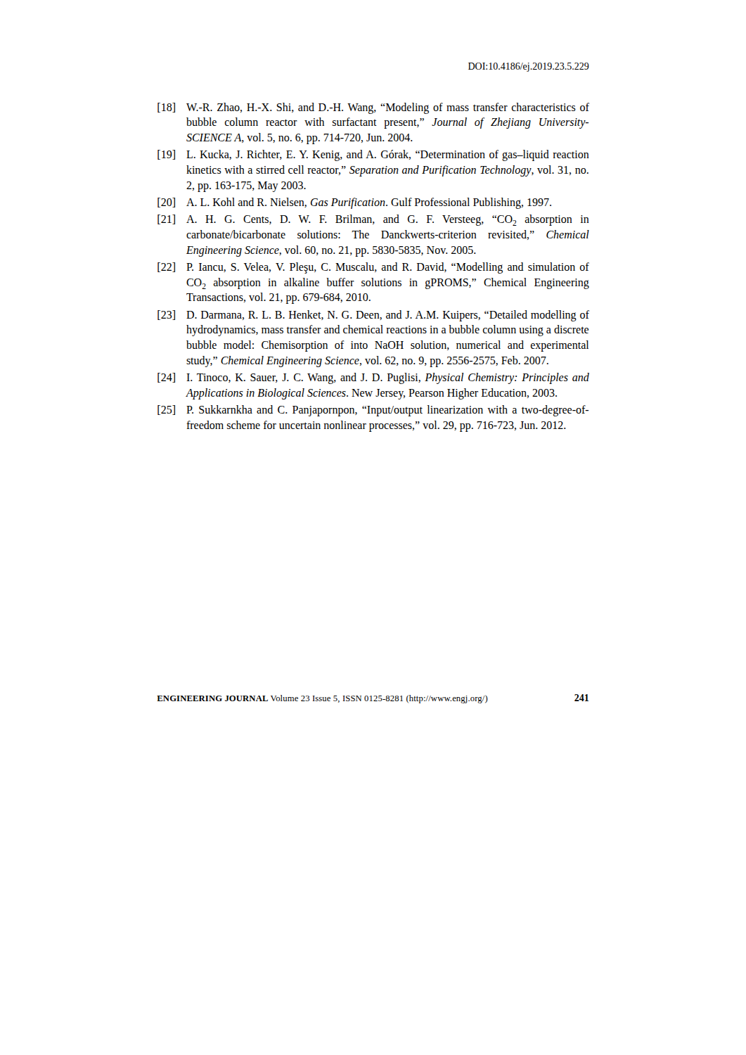DOI:10.4186/ej.2019.23.5.229
[18] W.-R. Zhao, H.-X. Shi, and D.-H. Wang, “Modeling of mass transfer characteristics of bubble column reactor with surfactant present,” Journal of Zhejiang University-SCIENCE A, vol. 5, no. 6, pp. 714-720, Jun. 2004.
[19] L. Kucka, J. Richter, E. Y. Kenig, and A. Górak, “Determination of gas–liquid reaction kinetics with a stirred cell reactor,” Separation and Purification Technology, vol. 31, no. 2, pp. 163-175, May 2003.
[20] A. L. Kohl and R. Nielsen, Gas Purification. Gulf Professional Publishing, 1997.
[21] A. H. G. Cents, D. W. F. Brilman, and G. F. Versteeg, “CO2 absorption in carbonate/bicarbonate solutions: The Danckwerts-criterion revisited,” Chemical Engineering Science, vol. 60, no. 21, pp. 5830-5835, Nov. 2005.
[22] P. Iancu, S. Velea, V. Pleşu, C. Muscalu, and R. David, “Modelling and simulation of CO2 absorption in alkaline buffer solutions in gPROMS,” Chemical Engineering Transactions, vol. 21, pp. 679-684, 2010.
[23] D. Darmana, R. L. B. Henket, N. G. Deen, and J. A.M. Kuipers, “Detailed modelling of hydrodynamics, mass transfer and chemical reactions in a bubble column using a discrete bubble model: Chemisorption of into NaOH solution, numerical and experimental study,” Chemical Engineering Science, vol. 62, no. 9, pp. 2556-2575, Feb. 2007.
[24] I. Tinoco, K. Sauer, J. C. Wang, and J. D. Puglisi, Physical Chemistry: Principles and Applications in Biological Sciences. New Jersey, Pearson Higher Education, 2003.
[25] P. Sukkarnkha and C. Panjapornpon, “Input/output linearization with a two-degree-of-freedom scheme for uncertain nonlinear processes,” vol. 29, pp. 716-723, Jun. 2012.
ENGINEERING JOURNAL Volume 23 Issue 5, ISSN 0125-8281 (http://www.engj.org/)
241